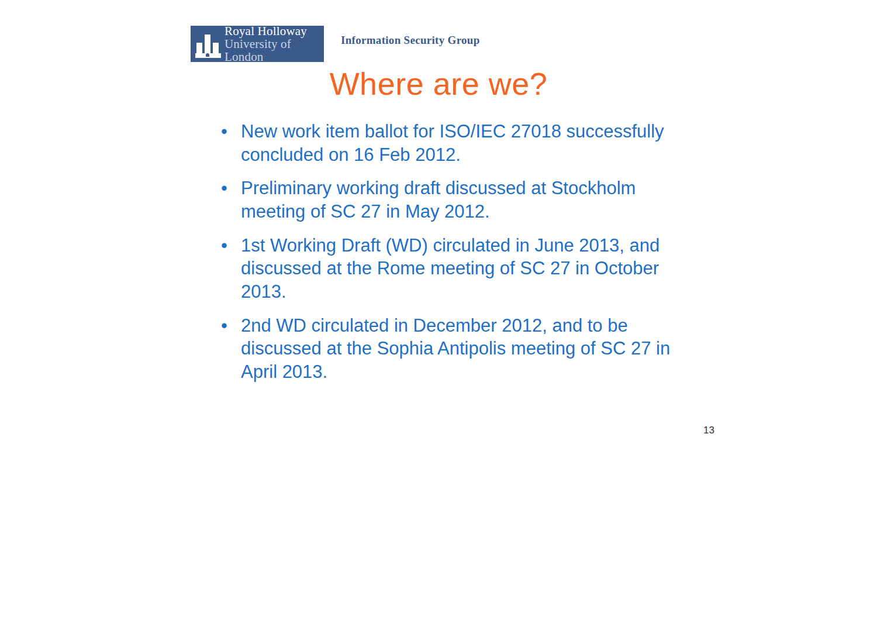Royal Holloway
University of London
Information Security Group
Where are we?
New work item ballot for ISO/IEC 27018 successfully concluded on 16 Feb 2012.
Preliminary working draft discussed at Stockholm meeting of SC 27 in May 2012.
1st Working Draft (WD) circulated in June 2013, and discussed at the Rome meeting of SC 27 in October 2013.
2nd WD circulated in December 2012, and to be discussed at the Sophia Antipolis meeting of SC 27 in April 2013.
13